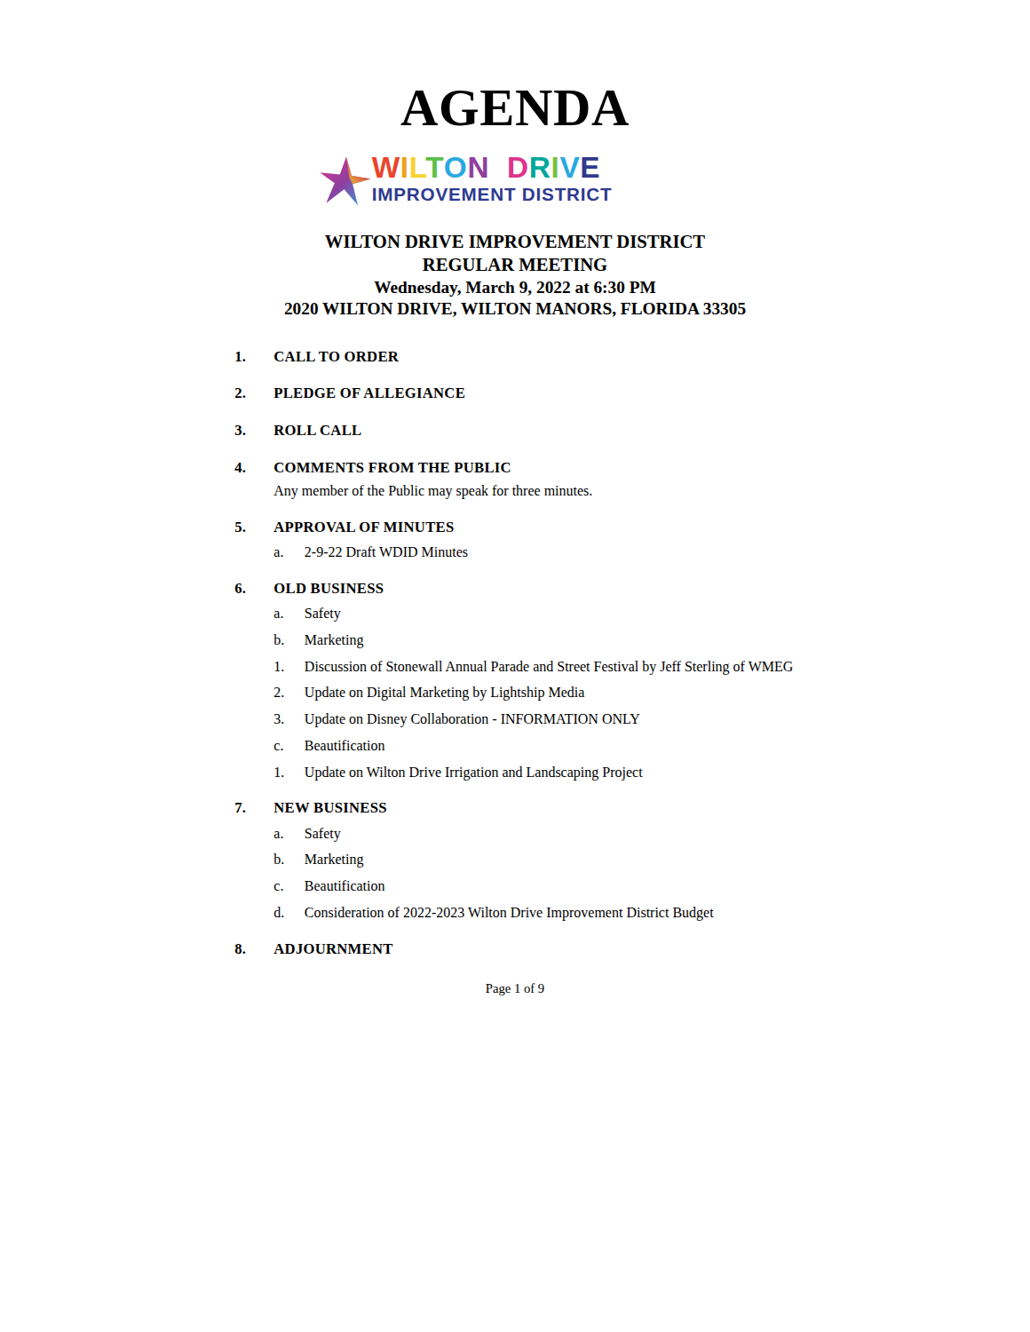AGENDA
WILTON DRIVE
IMPROVEMENT DISTRICT
WILTON DRIVE IMPROVEMENT DISTRICT
REGULAR MEETING
Wednesday, March 9, 2022 at 6:30 PM
2020 WILTON DRIVE, WILTON MANORS, FLORIDA 33305
CALL TO ORDER
PLEDGE OF ALLEGIANCE
ROLL CALL
COMMENTS FROM THE PUBLIC Any member of the Public may speak for three minutes.
APPROVAL OF MINUTES
a. 2-9-22 Draft WDID Minutes
OLD BUSINESS
a. Safety
b. Marketing
1. Discussion of Stonewall Annual Parade and Street Festival by Jeff Sterling of WMEG
2. Update on Digital Marketing by Lightship Media
3. Update on Disney Collaboration - INFORMATION ONLY
c. Beautification
1. Update on Wilton Drive Irrigation and Landscaping Project
NEW BUSINESS
a. Safety
b. Marketing
c. Beautification
d. Consideration of 2022-2023 Wilton Drive Improvement District Budget
ADJOURNMENT
Page 1 of 9